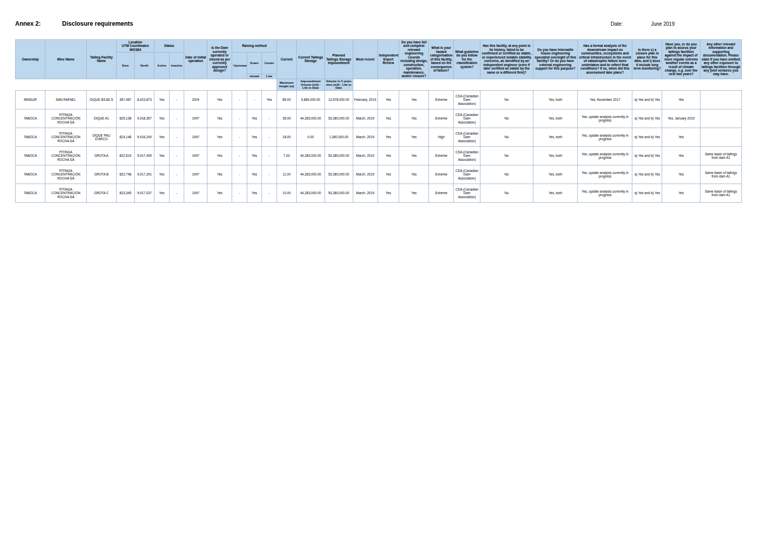Annex 2: Disclosure requirements Date: June 2019
| Ownership | Mine Name | Tailing Facility Name | Location UTM Coordinates WGS84 | Status | Date of initial operation | Is the Dam currently operated or closed as per currently approved design? | Raising method | Current | Current Tailings Storage | Planned Tailings Storage Impoundment | Most recent | Independent Expert Review | Do you have full and complete relevant engineering records including design, construction, operation, maintenance, and/or closure? | What is your hazard categorisation of this facility, based on the consequence of failure? | What guideline do you follow for the classification system? | Has this facility, at any point in its history, failed to be confirmed or certified as stable, or experienced notable stability concerns, as identified by an independent engineer (even if later certified as stable by the same or a different firm)? | Do you have internal/in house engineering specialist oversight of this facility? Or do you have external engineering support for this purpose? | Has a formal analysis of the downstream impact on communities, ecosystems and critical infrastructure in the event of catastrophic failure been undertaken and to reflect final conditions? If so, when did this assessment take place? | Is there c) a closure plan in place for this dam, and i) does it include long term monitoring? | Have you, or do you plan to assess your tailings facilities against the impact of more regular extreme weather events as a result of climate change, e.g. over the next two years? | Any other relevant information and supporting documentation. Please state if you have omitted any other exposure to tailings facilities through any joint ventures you may have. |
| --- | --- | --- | --- | --- | --- | --- | --- | --- | --- | --- | --- | --- | --- | --- | --- | --- | --- | --- | --- | --- | --- |
| East | North | Active | Inactive | Upstream | Down | Center |
| stream | Line |
| | Maximum Height (m) | Impoundment Volume (m3) - Life to Date | Volume in 5 years time (m3) - Life to Date | |
| MINSUR | SAN RAFAEL | DIQUE B3-B2.5 | 357,487 | 8,423,873 | Yes | - | 2004 | Yes | - | - | Yes | 85.00 | 9,869,000.00 | 13,578,000.00 | February, 2019 | Yes | Yes | Extreme | CDA (Canadian Dam Association) | No | Yes, both | Yes, November 2017 | a) Yes and b) Yes | Yes | |
| TABOCA | PITINGA CONCENTRACIÓN ROCHA SÁ | DIQUE A1 | 825,138 | 9,918,357 | Yes | - | 1997 | Yes | - | Yes | - | 35.00 | 44,283,000.00 | 53,380,000.00 | March, 2019 | Yes | Yes | Extreme | CDA (Canadian Dam Association) | No | Yes, both | Yes, update analysis currently in progress | a) Yes and b) Yes | Yes, January 2019 | |
| TABOCA | PITINGA CONCENTRACIÓN ROCHA SÁ | DIQUE PAU D'ARCO | 824,148 | 9,916,240 | Yes | - | 1997 | Yes | - | Yes | - | 18.00 | 0.00 | 1,360,000.00 | March, 2019 | Yes | Yes | High | CDA (Canadian Dam Association) | No | Yes, both | Yes, update analysis currently in progress | a) Yes and b) Yes | Yes | |
| TABOCA | PITINGA CONCENTRACIÓN ROCHA SÁ | GROTA A | 822,519 | 9,917,495 | Yes | - | 1997 | Yes | - | Yes | - | 7.00 | 44,283,000.00 | 53,380,000.00 | March, 2019 | Yes | Yes | Extreme | CDA (Canadian Dam Association) | No | Yes, both | Yes, update analysis currently in progress | a) Yes and b) Yes | Yes | Same basin of tailings from dam A1 |
| TABOCA | PITINGA CONCENTRACIÓN ROCHA SÁ | GROTA B | 822,748 | 9,917,291 | Yes | - | 1997 | Yes | - | Yes | - | 11.00 | 44,283,000.00 | 53,380,000.00 | March, 2019 | Yes | Yes | Extreme | CDA (Canadian Dam Association) | No | Yes, both | Yes, update analysis currently in progress | a) Yes and b) Yes | Yes | Same basin of tailings from dam A1 |
| TABOCA | PITINGA CONCENTRACIÓN ROCHA SÁ | GROTA C | 823,345 | 9,917,037 | Yes | - | 1997 | Yes | - | Yes | - | 10.00 | 44,283,000.00 | 53,380,000.00 | March, 2019 | Yes | Yes | Extreme | CDA (Canadian Dam Association) | No | Yes, both | Yes, update analysis currently in progress | a) Yes and b) Yes | Yes | Same basin of tailings from dam A1 |